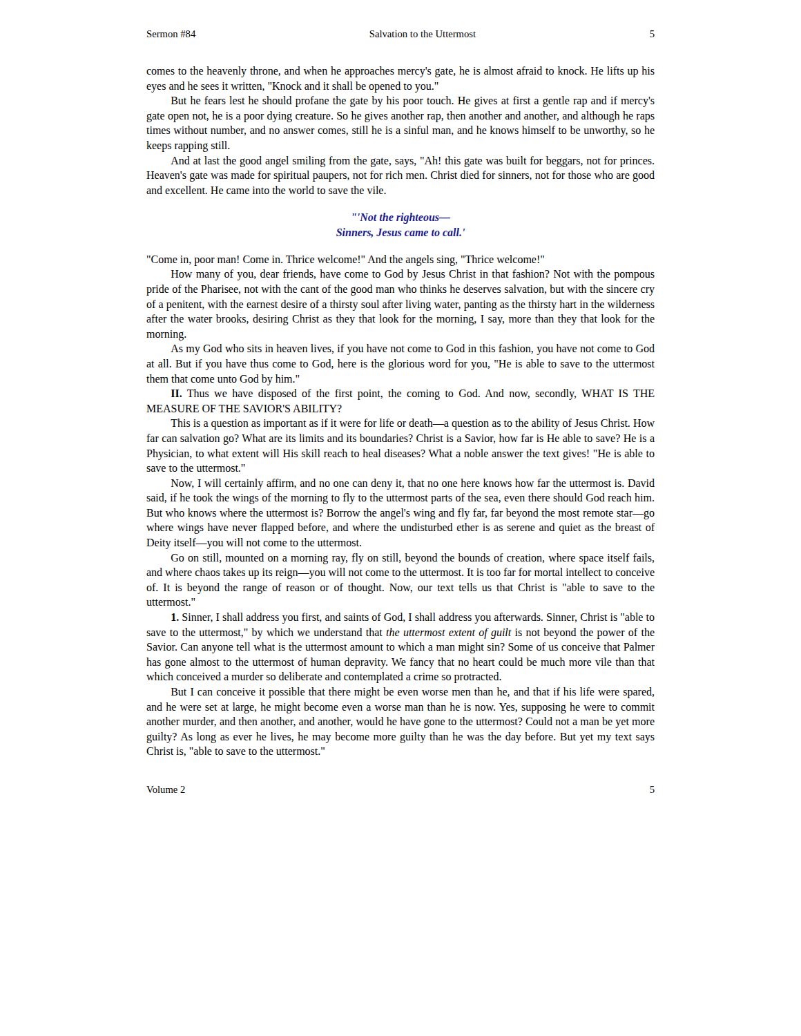Sermon #84 Salvation to the Uttermost 5
comes to the heavenly throne, and when he approaches mercy's gate, he is almost afraid to knock. He lifts up his eyes and he sees it written, "Knock and it shall be opened to you."
But he fears lest he should profane the gate by his poor touch. He gives at first a gentle rap and if mercy's gate open not, he is a poor dying creature. So he gives another rap, then another and another, and although he raps times without number, and no answer comes, still he is a sinful man, and he knows himself to be unworthy, so he keeps rapping still.
And at last the good angel smiling from the gate, says, "Ah! this gate was built for beggars, not for princes. Heaven's gate was made for spiritual paupers, not for rich men. Christ died for sinners, not for those who are good and excellent. He came into the world to save the vile.
"'Not the righteous—
Sinners, Jesus came to call.'
"Come in, poor man! Come in. Thrice welcome!" And the angels sing, "Thrice welcome!"
How many of you, dear friends, have come to God by Jesus Christ in that fashion? Not with the pompous pride of the Pharisee, not with the cant of the good man who thinks he deserves salvation, but with the sincere cry of a penitent, with the earnest desire of a thirsty soul after living water, panting as the thirsty hart in the wilderness after the water brooks, desiring Christ as they that look for the morning, I say, more than they that look for the morning.
As my God who sits in heaven lives, if you have not come to God in this fashion, you have not come to God at all. But if you have thus come to God, here is the glorious word for you, "He is able to save to the uttermost them that come unto God by him."
II. Thus we have disposed of the first point, the coming to God. And now, secondly, WHAT IS THE MEASURE OF THE SAVIOR'S ABILITY?
This is a question as important as if it were for life or death—a question as to the ability of Jesus Christ. How far can salvation go? What are its limits and its boundaries? Christ is a Savior, how far is He able to save? He is a Physician, to what extent will His skill reach to heal diseases? What a noble answer the text gives! "He is able to save to the uttermost."
Now, I will certainly affirm, and no one can deny it, that no one here knows how far the uttermost is. David said, if he took the wings of the morning to fly to the uttermost parts of the sea, even there should God reach him. But who knows where the uttermost is? Borrow the angel's wing and fly far, far beyond the most remote star—go where wings have never flapped before, and where the undisturbed ether is as serene and quiet as the breast of Deity itself—you will not come to the uttermost.
Go on still, mounted on a morning ray, fly on still, beyond the bounds of creation, where space itself fails, and where chaos takes up its reign—you will not come to the uttermost. It is too far for mortal intellect to conceive of. It is beyond the range of reason or of thought. Now, our text tells us that Christ is "able to save to the uttermost."
1. Sinner, I shall address you first, and saints of God, I shall address you afterwards. Sinner, Christ is "able to save to the uttermost," by which we understand that the uttermost extent of guilt is not beyond the power of the Savior. Can anyone tell what is the uttermost amount to which a man might sin? Some of us conceive that Palmer has gone almost to the uttermost of human depravity. We fancy that no heart could be much more vile than that which conceived a murder so deliberate and contemplated a crime so protracted.
But I can conceive it possible that there might be even worse men than he, and that if his life were spared, and he were set at large, he might become even a worse man than he is now. Yes, supposing he were to commit another murder, and then another, and another, would he have gone to the uttermost? Could not a man be yet more guilty? As long as ever he lives, he may become more guilty than he was the day before. But yet my text says Christ is, "able to save to the uttermost."
Volume 2 5